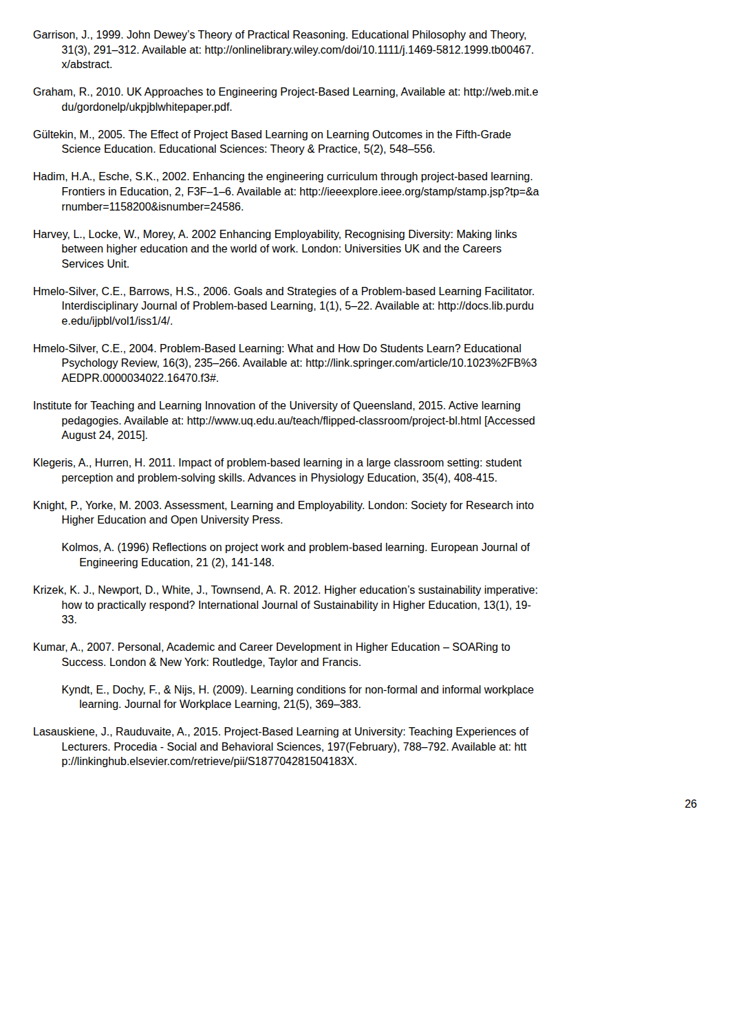Garrison, J., 1999. John Dewey’s Theory of Practical Reasoning. Educational Philosophy and Theory, 31(3), 291–312. Available at: http://onlinelibrary.wiley.com/doi/10.1111/j.1469-5812.1999.tb00467.x/abstract.
Graham, R., 2010. UK Approaches to Engineering Project-Based Learning, Available at: http://web.mit.edu/gordonelp/ukpjblwhitepaper.pdf.
Gültekin, M., 2005. The Effect of Project Based Learning on Learning Outcomes in the Fifth-Grade Science Education. Educational Sciences: Theory & Practice, 5(2), 548–556.
Hadim, H.A., Esche, S.K., 2002. Enhancing the engineering curriculum through project-based learning. Frontiers in Education, 2, F3F–1–6. Available at: http://ieeexplore.ieee.org/stamp/stamp.jsp?tp=&arnumber=1158200&isnumber=24586.
Harvey, L., Locke, W., Morey, A. 2002 Enhancing Employability, Recognising Diversity: Making links between higher education and the world of work. London: Universities UK and the Careers Services Unit.
Hmelo-Silver, C.E., Barrows, H.S., 2006. Goals and Strategies of a Problem-based Learning Facilitator. Interdisciplinary Journal of Problem-based Learning, 1(1), 5–22. Available at: http://docs.lib.purdue.edu/ijpbl/vol1/iss1/4/.
Hmelo-Silver, C.E., 2004. Problem-Based Learning: What and How Do Students Learn? Educational Psychology Review, 16(3), 235–266. Available at: http://link.springer.com/article/10.1023%2FB%3AEDPR.0000034022.16470.f3#.
Institute for Teaching and Learning Innovation of the University of Queensland, 2015. Active learning pedagogies. Available at: http://www.uq.edu.au/teach/flipped-classroom/project-bl.html [Accessed August 24, 2015].
Klegeris, A., Hurren, H. 2011. Impact of problem-based learning in a large classroom setting: student perception and problem-solving skills. Advances in Physiology Education, 35(4), 408-415.
Knight, P., Yorke, M. 2003. Assessment, Learning and Employability. London: Society for Research into Higher Education and Open University Press.
Kolmos, A. (1996) Reflections on project work and problem-based learning. European Journal of Engineering Education, 21 (2), 141-148.
Krizek, K. J., Newport, D., White, J., Townsend, A. R. 2012. Higher education’s sustainability imperative: how to practically respond? International Journal of Sustainability in Higher Education, 13(1), 19-33.
Kumar, A., 2007. Personal, Academic and Career Development in Higher Education – SOARing to Success. London & New York: Routledge, Taylor and Francis.
Kyndt, E., Dochy, F., & Nijs, H. (2009). Learning conditions for non-formal and informal workplace learning. Journal for Workplace Learning, 21(5), 369–383.
Lasauskiene, J., Rauduvaite, A., 2015. Project-Based Learning at University: Teaching Experiences of Lecturers. Procedia - Social and Behavioral Sciences, 197(February), 788–792. Available at: http://linkinghub.elsevier.com/retrieve/pii/S187704281504183X.
26